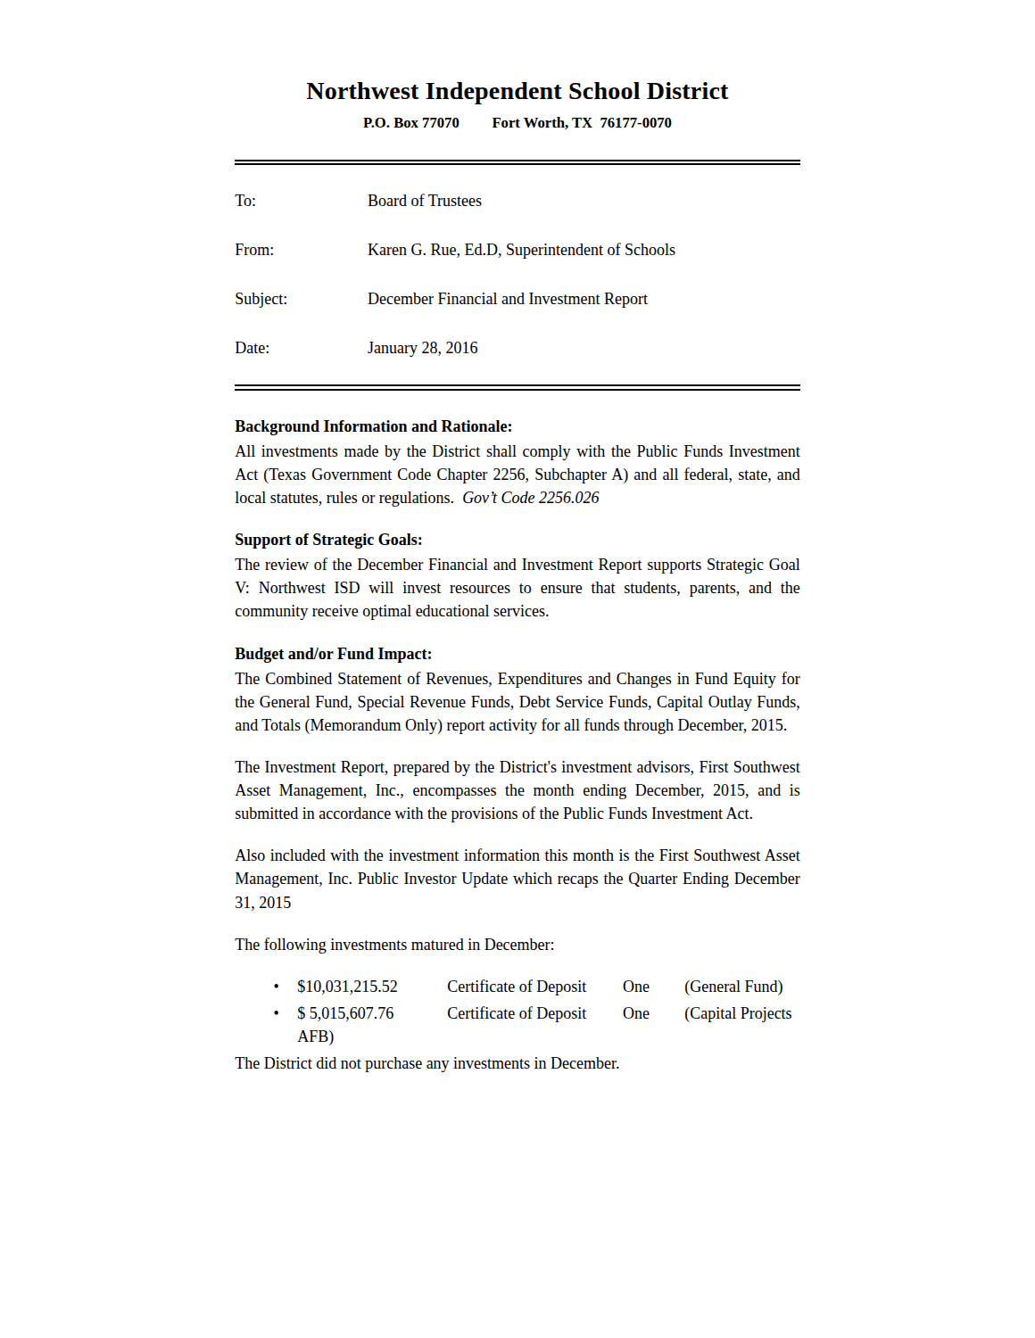Northwest Independent School District
P.O. Box 77070 Fort Worth, TX 76177-0070
| To: | Board of Trustees |
| From: | Karen G. Rue, Ed.D, Superintendent of Schools |
| Subject: | December Financial and Investment Report |
| Date: | January 28, 2016 |
Background Information and Rationale:
All investments made by the District shall comply with the Public Funds Investment Act (Texas Government Code Chapter 2256, Subchapter A) and all federal, state, and local statutes, rules or regulations. Gov’t Code 2256.026
Support of Strategic Goals:
The review of the December Financial and Investment Report supports Strategic Goal V: Northwest ISD will invest resources to ensure that students, parents, and the community receive optimal educational services.
Budget and/or Fund Impact:
The Combined Statement of Revenues, Expenditures and Changes in Fund Equity for the General Fund, Special Revenue Funds, Debt Service Funds, Capital Outlay Funds, and Totals (Memorandum Only) report activity for all funds through December, 2015.
The Investment Report, prepared by the District's investment advisors, First Southwest Asset Management, Inc., encompasses the month ending December, 2015, and is submitted in accordance with the provisions of the Public Funds Investment Act.
Also included with the investment information this month is the First Southwest Asset Management, Inc. Public Investor Update which recaps the Quarter Ending December 31, 2015
The following investments matured in December:
$10,031,215.52 Certificate of Deposit One(General Fund)
$ 5,015,607.76 Certificate of Deposit One(Capital Projects AFB)
The District did not purchase any investments in December.